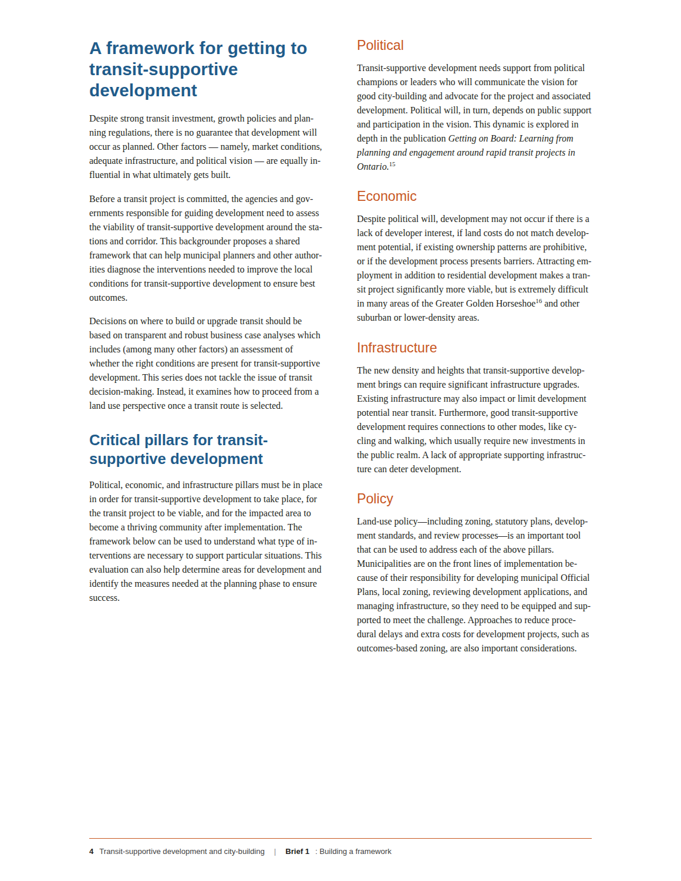A framework for getting to transit-supportive development
Despite strong transit investment, growth policies and planning regulations, there is no guarantee that development will occur as planned. Other factors — namely, market conditions, adequate infrastructure, and political vision — are equally influential in what ultimately gets built.
Before a transit project is committed, the agencies and governments responsible for guiding development need to assess the viability of transit-supportive development around the stations and corridor. This backgrounder proposes a shared framework that can help municipal planners and other authorities diagnose the interventions needed to improve the local conditions for transit-supportive development to ensure best outcomes.
Decisions on where to build or upgrade transit should be based on transparent and robust business case analyses which includes (among many other factors) an assessment of whether the right conditions are present for transit-supportive development. This series does not tackle the issue of transit decision-making. Instead, it examines how to proceed from a land use perspective once a transit route is selected.
Critical pillars for transit-supportive development
Political, economic, and infrastructure pillars must be in place in order for transit-supportive development to take place, for the transit project to be viable, and for the impacted area to become a thriving community after implementation. The framework below can be used to understand what type of interventions are necessary to support particular situations. This evaluation can also help determine areas for development and identify the measures needed at the planning phase to ensure success.
Political
Transit-supportive development needs support from political champions or leaders who will communicate the vision for good city-building and advocate for the project and associated development. Political will, in turn, depends on public support and participation in the vision. This dynamic is explored in depth in the publication Getting on Board: Learning from planning and engagement around rapid transit projects in Ontario.15
Economic
Despite political will, development may not occur if there is a lack of developer interest, if land costs do not match development potential, if existing ownership patterns are prohibitive, or if the development process presents barriers. Attracting employment in addition to residential development makes a transit project significantly more viable, but is extremely difficult in many areas of the Greater Golden Horseshoe16 and other suburban or lower-density areas.
Infrastructure
The new density and heights that transit-supportive development brings can require significant infrastructure upgrades. Existing infrastructure may also impact or limit development potential near transit. Furthermore, good transit-supportive development requires connections to other modes, like cycling and walking, which usually require new investments in the public realm. A lack of appropriate supporting infrastructure can deter development.
Policy
Land-use policy—including zoning, statutory plans, development standards, and review processes—is an important tool that can be used to address each of the above pillars. Municipalities are on the front lines of implementation because of their responsibility for developing municipal Official Plans, local zoning, reviewing development applications, and managing infrastructure, so they need to be equipped and supported to meet the challenge. Approaches to reduce procedural delays and extra costs for development projects, such as outcomes-based zoning, are also important considerations.
4 Transit-supportive development and city-building | Brief 1: Building a framework